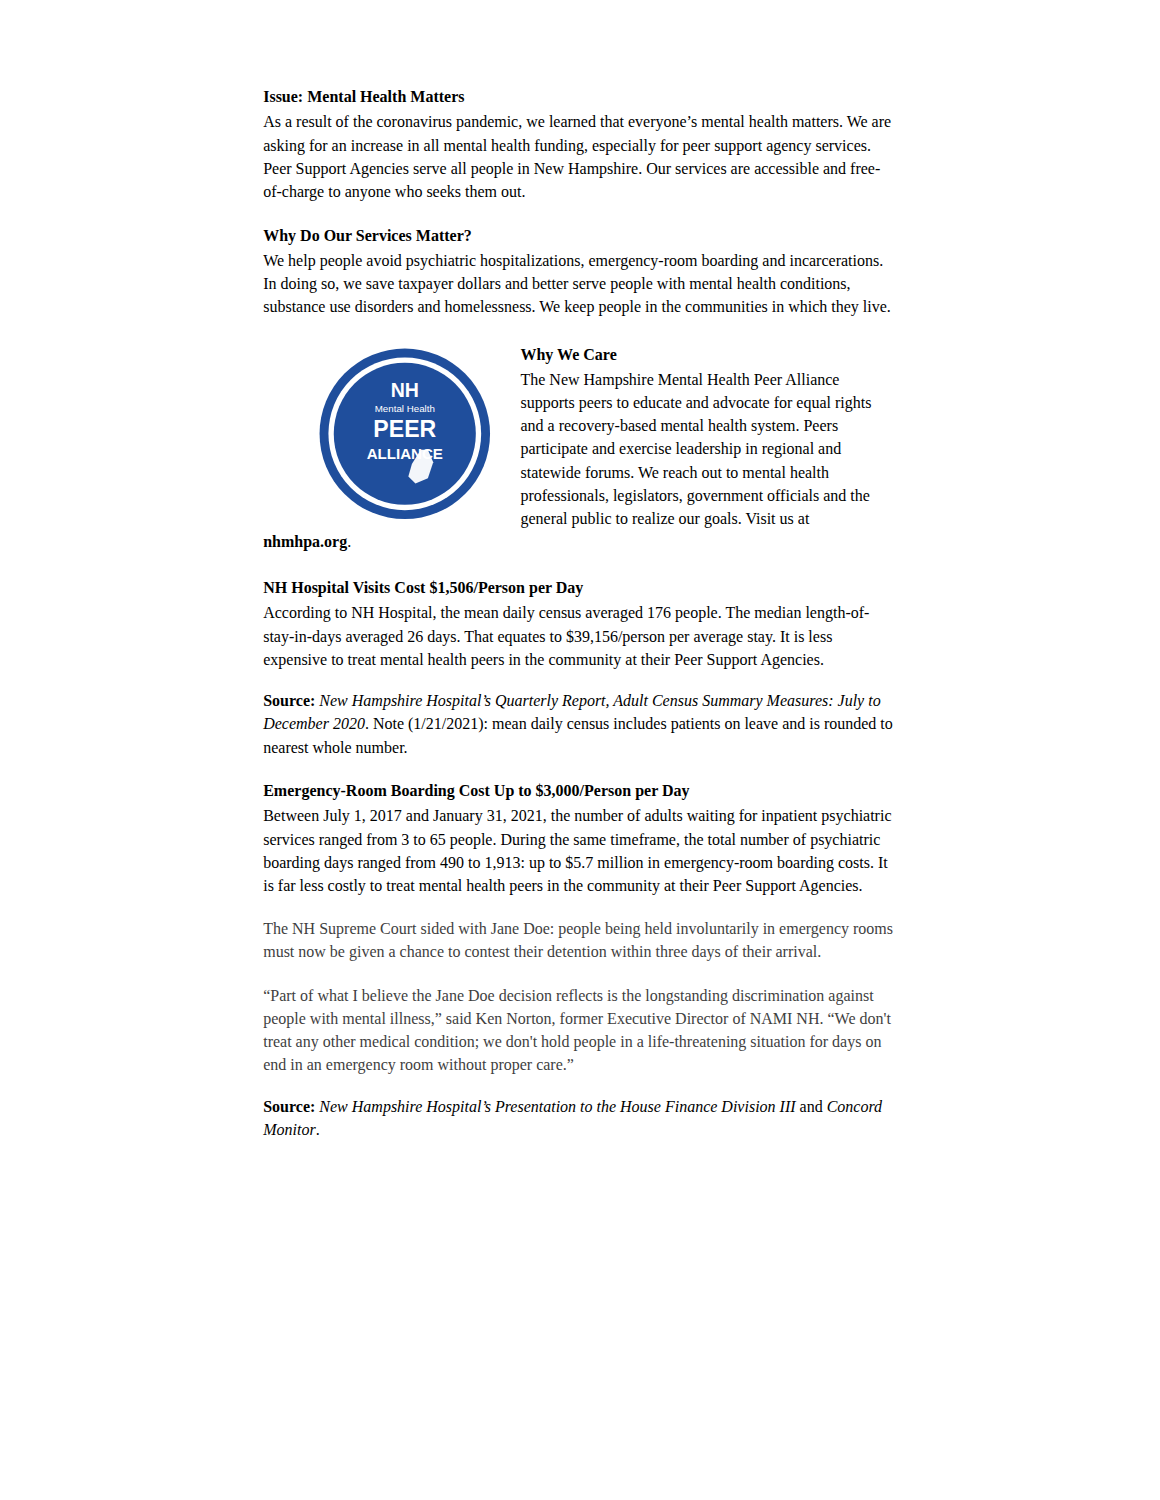Issue: Mental Health Matters
As a result of the coronavirus pandemic, we learned that everyone’s mental health matters. We are asking for an increase in all mental health funding, especially for peer support agency services. Peer Support Agencies serve all people in New Hampshire. Our services are accessible and free-of-charge to anyone who seeks them out.
Why Do Our Services Matter?
We help people avoid psychiatric hospitalizations, emergency-room boarding and incarcerations. In doing so, we save taxpayer dollars and better serve people with mental health conditions, substance use disorders and homelessness. We keep people in the communities in which they live.
NH Mental Health PEER ALLIANCE
Why We Care
The New Hampshire Mental Health Peer Alliance supports peers to educate and advocate for equal rights and a recovery-based mental health system. Peers participate and exercise leadership in regional and statewide forums. We reach out to mental health professionals, legislators, government officials and the general public to realize our goals. Visit us at nhmhpa.org.
NH Hospital Visits Cost $1,506/Person per Day
According to NH Hospital, the mean daily census averaged 176 people. The median length-of-stay-in-days averaged 26 days. That equates to $39,156/person per average stay. It is less expensive to treat mental health peers in the community at their Peer Support Agencies.
Source: New Hampshire Hospital’s Quarterly Report, Adult Census Summary Measures: July to December 2020. Note (1/21/2021): mean daily census includes patients on leave and is rounded to nearest whole number.
Emergency-Room Boarding Cost Up to $3,000/Person per Day
Between July 1, 2017 and January 31, 2021, the number of adults waiting for inpatient psychiatric services ranged from 3 to 65 people. During the same timeframe, the total number of psychiatric boarding days ranged from 490 to 1,913: up to $5.7 million in emergency-room boarding costs. It is far less costly to treat mental health peers in the community at their Peer Support Agencies.
The NH Supreme Court sided with Jane Doe: people being held involuntarily in emergency rooms must now be given a chance to contest their detention within three days of their arrival.
“Part of what I believe the Jane Doe decision reflects is the longstanding discrimination against people with mental illness,” said Ken Norton, former Executive Director of NAMI NH. “We don't treat any other medical condition; we don't hold people in a life-threatening situation for days on end in an emergency room without proper care.”
Source: New Hampshire Hospital’s Presentation to the House Finance Division III and Concord Monitor.